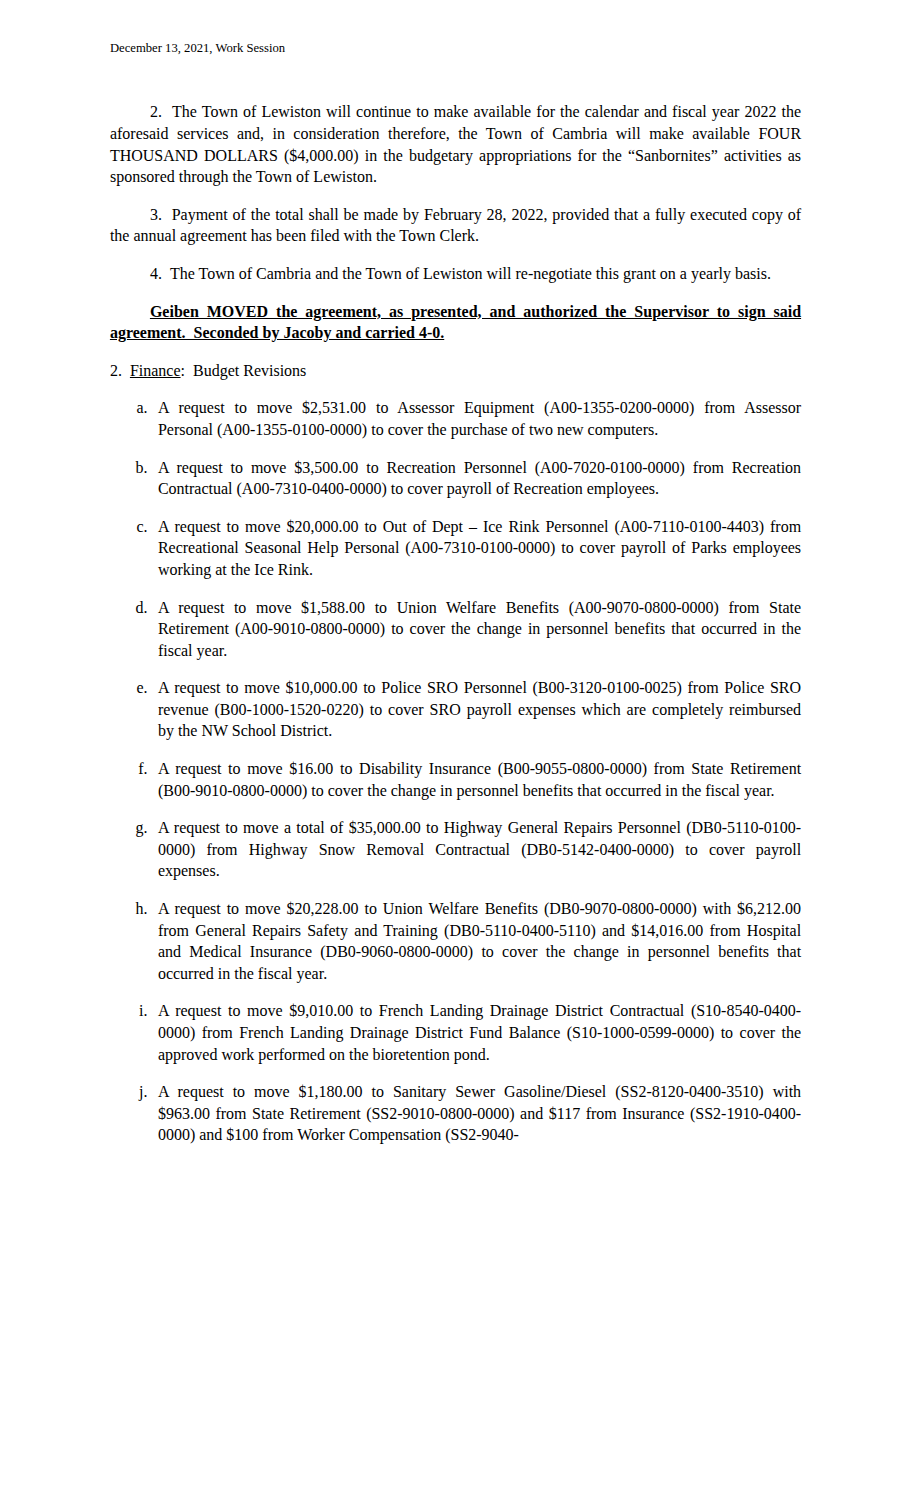December 13, 2021, Work Session
2. The Town of Lewiston will continue to make available for the calendar and fiscal year 2022 the aforesaid services and, in consideration therefore, the Town of Cambria will make available FOUR THOUSAND DOLLARS ($4,000.00) in the budgetary appropriations for the “Sanbornites” activities as sponsored through the Town of Lewiston.
3. Payment of the total shall be made by February 28, 2022, provided that a fully executed copy of the annual agreement has been filed with the Town Clerk.
4. The Town of Cambria and the Town of Lewiston will re-negotiate this grant on a yearly basis.
Geiben MOVED the agreement, as presented, and authorized the Supervisor to sign said agreement. Seconded by Jacoby and carried 4-0.
2. Finance: Budget Revisions
A request to move $2,531.00 to Assessor Equipment (A00-1355-0200-0000) from Assessor Personal (A00-1355-0100-0000) to cover the purchase of two new computers.
A request to move $3,500.00 to Recreation Personnel (A00-7020-0100-0000) from Recreation Contractual (A00-7310-0400-0000) to cover payroll of Recreation employees.
A request to move $20,000.00 to Out of Dept – Ice Rink Personnel (A00-7110-0100-4403) from Recreational Seasonal Help Personal (A00-7310-0100-0000) to cover payroll of Parks employees working at the Ice Rink.
A request to move $1,588.00 to Union Welfare Benefits (A00-9070-0800-0000) from State Retirement (A00-9010-0800-0000) to cover the change in personnel benefits that occurred in the fiscal year.
A request to move $10,000.00 to Police SRO Personnel (B00-3120-0100-0025) from Police SRO revenue (B00-1000-1520-0220) to cover SRO payroll expenses which are completely reimbursed by the NW School District.
A request to move $16.00 to Disability Insurance (B00-9055-0800-0000) from State Retirement (B00-9010-0800-0000) to cover the change in personnel benefits that occurred in the fiscal year.
A request to move a total of $35,000.00 to Highway General Repairs Personnel (DB0-5110-0100-0000) from Highway Snow Removal Contractual (DB0-5142-0400-0000) to cover payroll expenses.
A request to move $20,228.00 to Union Welfare Benefits (DB0-9070-0800-0000) with $6,212.00 from General Repairs Safety and Training (DB0-5110-0400-5110) and $14,016.00 from Hospital and Medical Insurance (DB0-9060-0800-0000) to cover the change in personnel benefits that occurred in the fiscal year.
A request to move $9,010.00 to French Landing Drainage District Contractual (S10-8540-0400-0000) from French Landing Drainage District Fund Balance (S10-1000-0599-0000) to cover the approved work performed on the bioretention pond.
A request to move $1,180.00 to Sanitary Sewer Gasoline/Diesel (SS2-8120-0400-3510) with $963.00 from State Retirement (SS2-9010-0800-0000) and $117 from Insurance (SS2-1910-0400-0000) and $100 from Worker Compensation (SS2-9040-